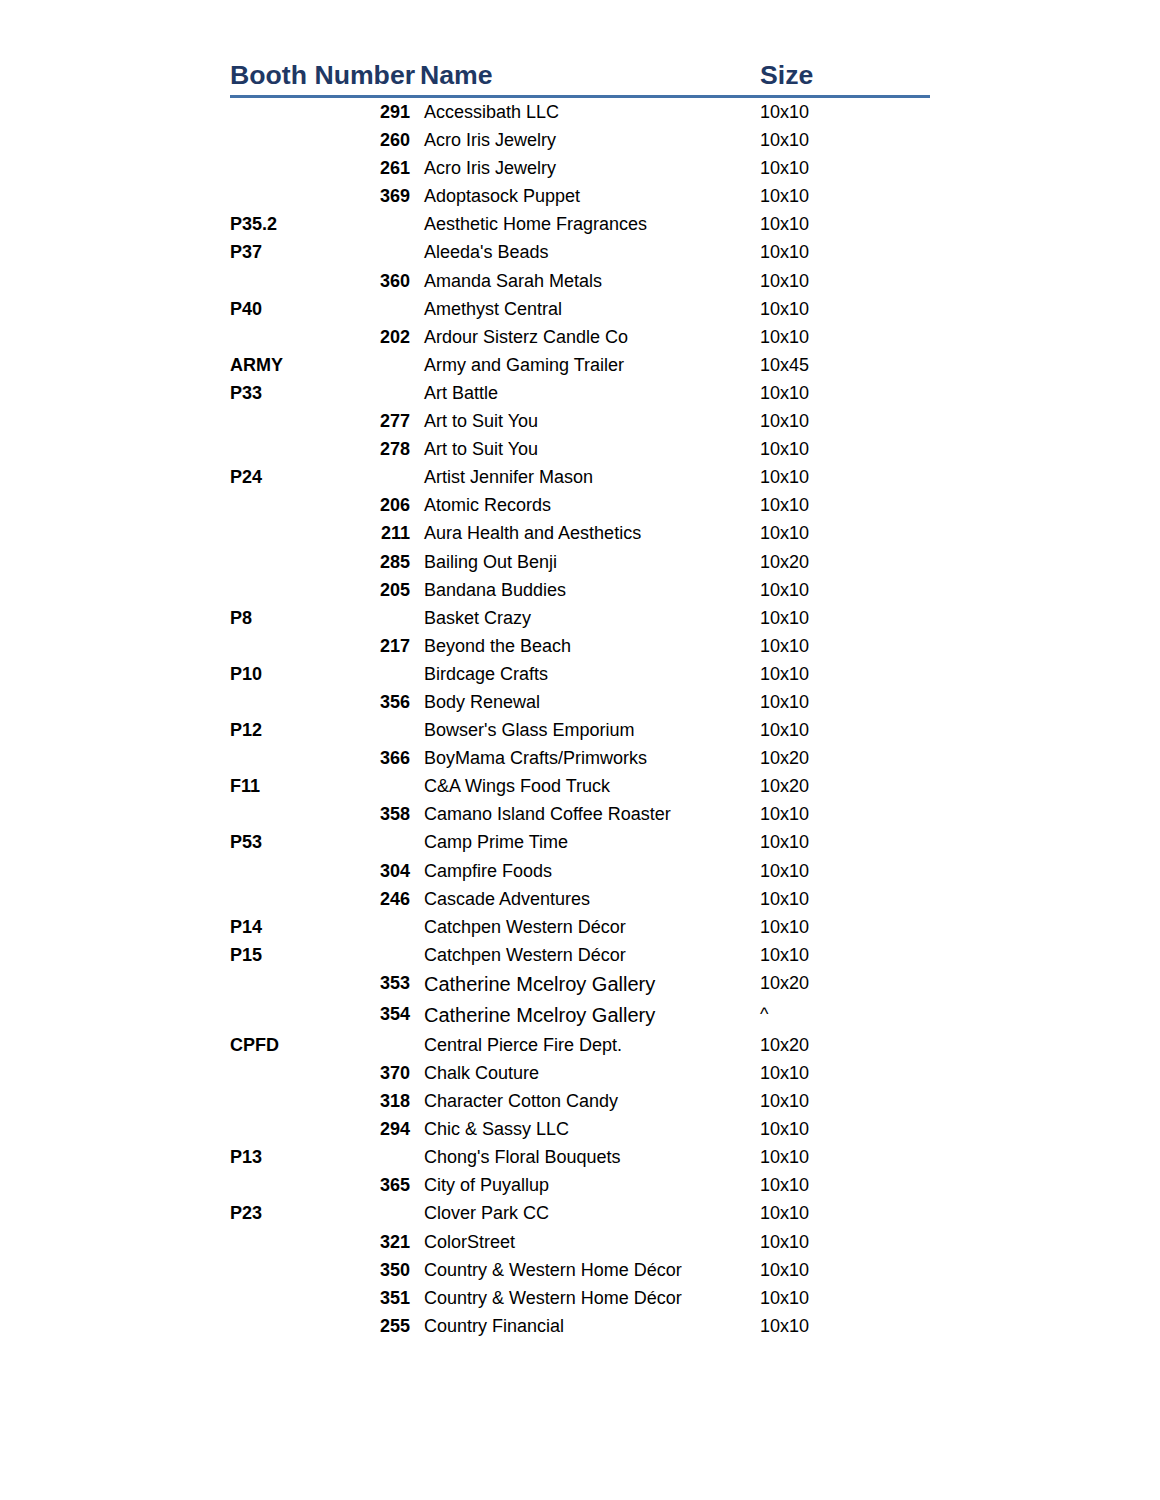| Booth Number | Name | Size |
| --- | --- | --- |
| 291 | Accessibath LLC | 10x10 |
| 260 | Acro Iris Jewelry | 10x10 |
| 261 | Acro Iris Jewelry | 10x10 |
| 369 | Adoptasock Puppet | 10x10 |
| P35.2 | Aesthetic Home Fragrances | 10x10 |
| P37 | Aleeda's Beads | 10x10 |
| 360 | Amanda Sarah Metals | 10x10 |
| P40 | Amethyst Central | 10x10 |
| 202 | Ardour Sisterz Candle Co | 10x10 |
| ARMY | Army and Gaming Trailer | 10x45 |
| P33 | Art Battle | 10x10 |
| 277 | Art to Suit You | 10x10 |
| 278 | Art to Suit You | 10x10 |
| P24 | Artist Jennifer Mason | 10x10 |
| 206 | Atomic Records | 10x10 |
| 211 | Aura Health and Aesthetics | 10x10 |
| 285 | Bailing Out Benji | 10x20 |
| 205 | Bandana Buddies | 10x10 |
| P8 | Basket Crazy | 10x10 |
| 217 | Beyond the Beach | 10x10 |
| P10 | Birdcage Crafts | 10x10 |
| 356 | Body Renewal | 10x10 |
| P12 | Bowser's Glass Emporium | 10x10 |
| 366 | BoyMama Crafts/Primworks | 10x20 |
| F11 | C&A Wings Food Truck | 10x20 |
| 358 | Camano Island Coffee Roaster | 10x10 |
| P53 | Camp Prime Time | 10x10 |
| 304 | Campfire Foods | 10x10 |
| 246 | Cascade Adventures | 10x10 |
| P14 | Catchpen Western Décor | 10x10 |
| P15 | Catchpen Western Décor | 10x10 |
| 353 | Catherine Mcelroy Gallery | 10x20 |
| 354 | Catherine Mcelroy Gallery | ^ |
| CPFD | Central Pierce Fire Dept. | 10x20 |
| 370 | Chalk Couture | 10x10 |
| 318 | Character Cotton Candy | 10x10 |
| 294 | Chic & Sassy LLC | 10x10 |
| P13 | Chong's Floral Bouquets | 10x10 |
| 365 | City of Puyallup | 10x10 |
| P23 | Clover Park CC | 10x10 |
| 321 | ColorStreet | 10x10 |
| 350 | Country & Western Home Décor | 10x10 |
| 351 | Country & Western Home Décor | 10x10 |
| 255 | Country Financial | 10x10 |